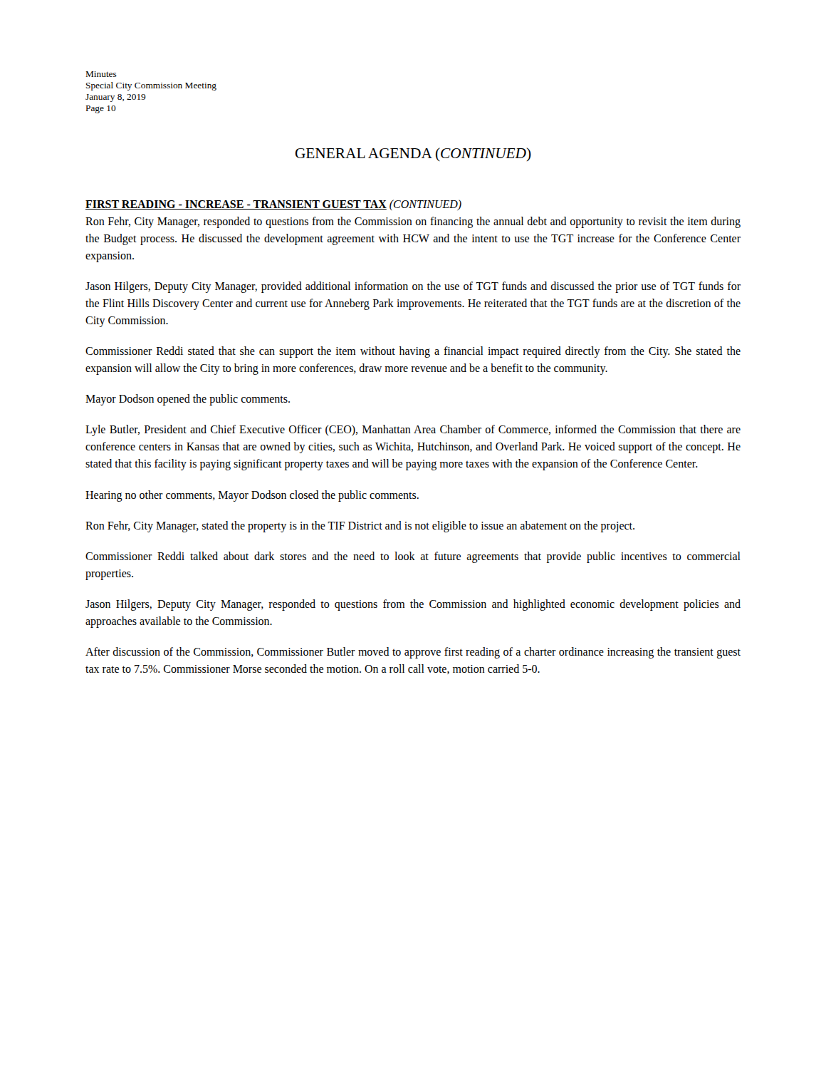Minutes
Special City Commission Meeting
January 8, 2019
Page 10
GENERAL AGENDA (CONTINUED)
FIRST READING - INCREASE - TRANSIENT GUEST TAX
(CONTINUED)
Ron Fehr, City Manager, responded to questions from the Commission on financing the annual debt and opportunity to revisit the item during the Budget process. He discussed the development agreement with HCW and the intent to use the TGT increase for the Conference Center expansion.
Jason Hilgers, Deputy City Manager, provided additional information on the use of TGT funds and discussed the prior use of TGT funds for the Flint Hills Discovery Center and current use for Anneberg Park improvements. He reiterated that the TGT funds are at the discretion of the City Commission.
Commissioner Reddi stated that she can support the item without having a financial impact required directly from the City. She stated the expansion will allow the City to bring in more conferences, draw more revenue and be a benefit to the community.
Mayor Dodson opened the public comments.
Lyle Butler, President and Chief Executive Officer (CEO), Manhattan Area Chamber of Commerce, informed the Commission that there are conference centers in Kansas that are owned by cities, such as Wichita, Hutchinson, and Overland Park. He voiced support of the concept. He stated that this facility is paying significant property taxes and will be paying more taxes with the expansion of the Conference Center.
Hearing no other comments, Mayor Dodson closed the public comments.
Ron Fehr, City Manager, stated the property is in the TIF District and is not eligible to issue an abatement on the project.
Commissioner Reddi talked about dark stores and the need to look at future agreements that provide public incentives to commercial properties.
Jason Hilgers, Deputy City Manager, responded to questions from the Commission and highlighted economic development policies and approaches available to the Commission.
After discussion of the Commission, Commissioner Butler moved to approve first reading of a charter ordinance increasing the transient guest tax rate to 7.5%. Commissioner Morse seconded the motion. On a roll call vote, motion carried 5-0.